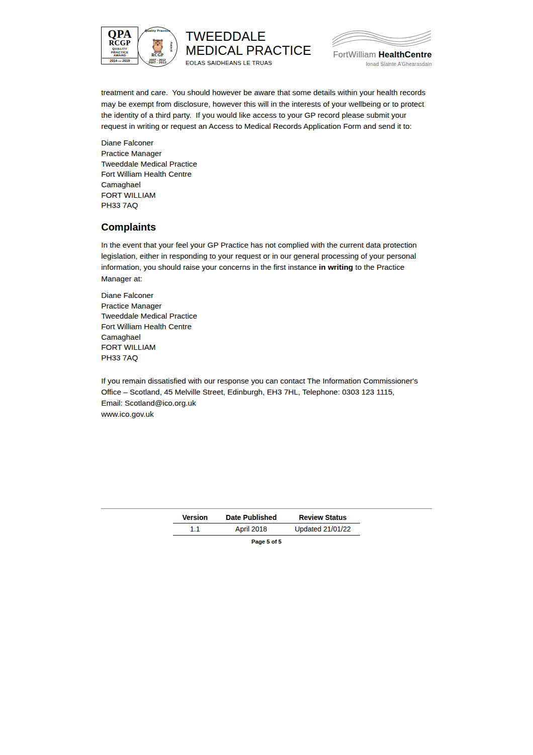QPA
RCGP
QUALITY
PRACTICE
AWARD
2014 — 2019
Quality Practice Award 2007 - 2012
🦉
RCGP
2007 - 2012
TWEEDDALE MEDICAL PRACTICE
EOLAS SAIDHEANS LE TRUAS
FortWilliam HealthCentre
Ionad Slainte A’Ghearasdain
treatment and care. You should however be aware that some details within your health records may be exempt from disclosure, however this will in the interests of your wellbeing or to protect the identity of a third party. If you would like access to your GP record please submit your request in writing or request an Access to Medical Records Application Form and send it to:
Diane Falconer
Practice Manager
Tweeddale Medical Practice
Fort William Health Centre
Camaghael
FORT WILLIAM
PH33 7AQ
Complaints
In the event that your feel your GP Practice has not complied with the current data protection legislation, either in responding to your request or in our general processing of your personal information, you should raise your concerns in the first instance in writing to the Practice Manager at:
Diane Falconer
Practice Manager
Tweeddale Medical Practice
Fort William Health Centre
Camaghael
FORT WILLIAM
PH33 7AQ
If you remain dissatisfied with our response you can contact The Information Commissioner's Office – Scotland, 45 Melville Street, Edinburgh, EH3 7HL, Telephone: 0303 123 1115,
Email: Scotland@ico.org.uk
www.ico.gov.uk
| Version | Date Published | Review Status |
| --- | --- | --- |
| 1.1 | April 2018 | Updated 21/01/22 |
Page 5 of 5